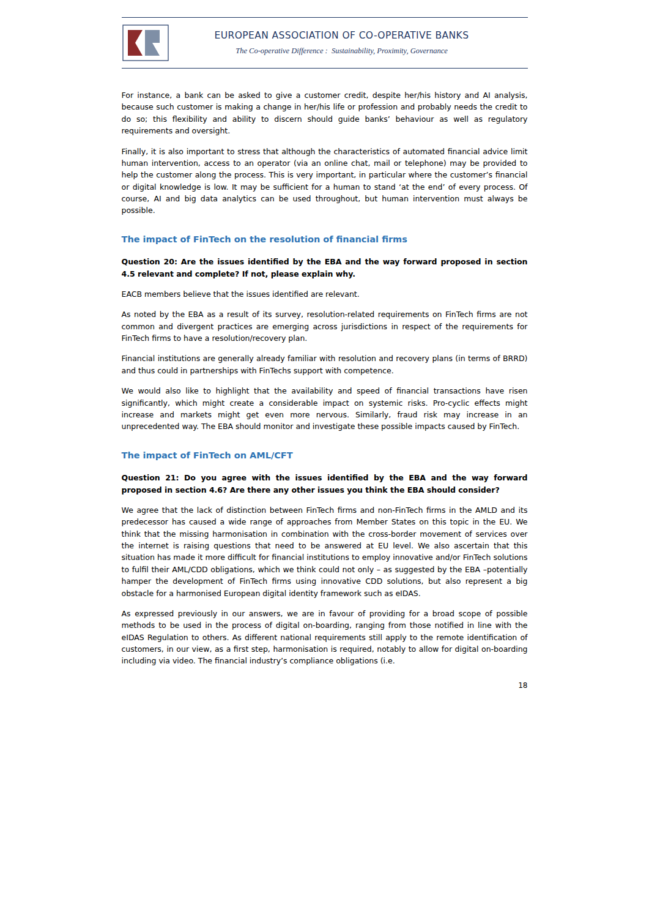EUROPEAN ASSOCIATION OF CO-OPERATIVE BANKS
The Co-operative Difference : Sustainability, Proximity, Governance
For instance, a bank can be asked to give a customer credit, despite her/his history and AI analysis, because such customer is making a change in her/his life or profession and probably needs the credit to do so; this flexibility and ability to discern should guide banks’ behaviour as well as regulatory requirements and oversight.
Finally, it is also important to stress that although the characteristics of automated financial advice limit human intervention, access to an operator (via an online chat, mail or telephone) may be provided to help the customer along the process. This is very important, in particular where the customer’s financial or digital knowledge is low. It may be sufficient for a human to stand ‘at the end’ of every process. Of course, AI and big data analytics can be used throughout, but human intervention must always be possible.
The impact of FinTech on the resolution of financial firms
Question 20: Are the issues identified by the EBA and the way forward proposed in section 4.5 relevant and complete? If not, please explain why.
EACB members believe that the issues identified are relevant.
As noted by the EBA as a result of its survey, resolution-related requirements on FinTech firms are not common and divergent practices are emerging across jurisdictions in respect of the requirements for FinTech firms to have a resolution/recovery plan.
Financial institutions are generally already familiar with resolution and recovery plans (in terms of BRRD) and thus could in partnerships with FinTechs support with competence.
We would also like to highlight that the availability and speed of financial transactions have risen significantly, which might create a considerable impact on systemic risks. Pro-cyclic effects might increase and markets might get even more nervous. Similarly, fraud risk may increase in an unprecedented way. The EBA should monitor and investigate these possible impacts caused by FinTech.
The impact of FinTech on AML/CFT
Question 21: Do you agree with the issues identified by the EBA and the way forward proposed in section 4.6? Are there any other issues you think the EBA should consider?
We agree that the lack of distinction between FinTech firms and non-FinTech firms in the AMLD and its predecessor has caused a wide range of approaches from Member States on this topic in the EU. We think that the missing harmonisation in combination with the cross-border movement of services over the internet is raising questions that need to be answered at EU level. We also ascertain that this situation has made it more difficult for financial institutions to employ innovative and/or FinTech solutions to fulfil their AML/CDD obligations, which we think could not only – as suggested by the EBA –potentially hamper the development of FinTech firms using innovative CDD solutions, but also represent a big obstacle for a harmonised European digital identity framework such as eIDAS.
As expressed previously in our answers, we are in favour of providing for a broad scope of possible methods to be used in the process of digital on-boarding, ranging from those notified in line with the eIDAS Regulation to others. As different national requirements still apply to the remote identification of customers, in our view, as a first step, harmonisation is required, notably to allow for digital on-boarding including via video. The financial industry’s compliance obligations (i.e.
18